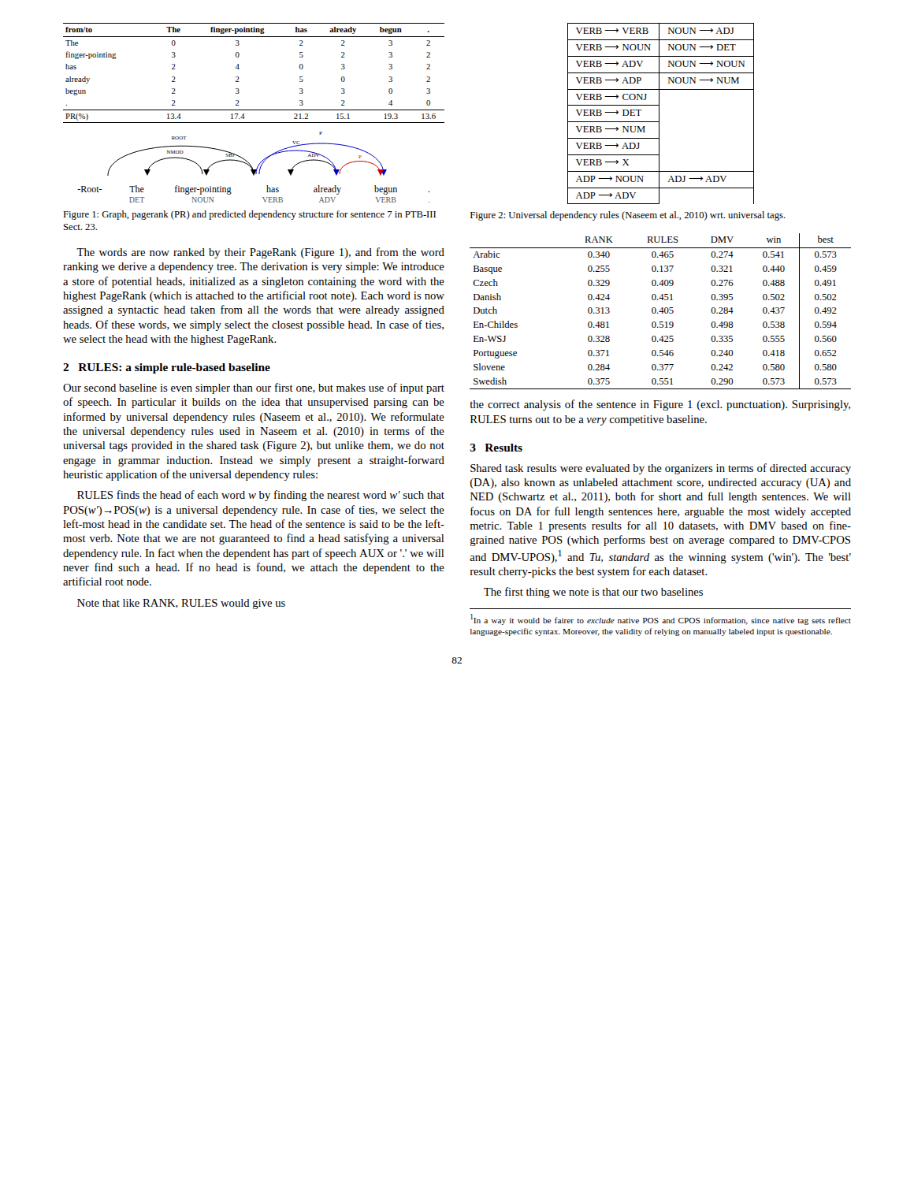| from/to | The | finger-pointing | has | already | begun | . |
| --- | --- | --- | --- | --- | --- | --- |
| The | 0 | 3 | 2 | 2 | 3 | 2 |
| finger-pointing | 3 | 0 | 5 | 2 | 3 | 2 |
| has | 2 | 4 | 0 | 3 | 3 | 2 |
| already | 2 | 2 | 5 | 0 | 3 | 2 |
| begun | 2 | 3 | 3 | 3 | 0 | 3 |
| . | 2 | 2 | 3 | 2 | 4 | 0 |
| PR(%) | 13.4 | 17.4 | 21.2 | 15.1 | 19.3 | 13.6 |
ROOT NMOD SBJ ADV VC P P
-Root- TheDET finger-pointingNOUN hasVERB alreadyADV begunVERB ..
Figure 1: Graph, pagerank (PR) and predicted dependency structure for sentence 7 in PTB-III Sect. 23.
The words are now ranked by their PageRank (Figure 1), and from the word ranking we derive a dependency tree. The derivation is very simple: We introduce a store of potential heads, initialized as a singleton containing the word with the highest PageRank (which is attached to the artificial root note). Each word is now assigned a syntactic head taken from all the words that were already assigned heads. Of these words, we simply select the closest possible head. In case of ties, we select the head with the highest PageRank.
2 RULES: a simple rule-based baseline
Our second baseline is even simpler than our first one, but makes use of input part of speech. In particular it builds on the idea that unsupervised parsing can be informed by universal dependency rules (Naseem et al., 2010). We reformulate the universal dependency rules used in Naseem et al. (2010) in terms of the universal tags provided in the shared task (Figure 2), but unlike them, we do not engage in grammar induction. Instead we simply present a straight-forward heuristic application of the universal dependency rules:
RULES finds the head of each word w by finding the nearest word w′ such that POS(w′)→POS(w) is a universal dependency rule. In case of ties, we select the left-most head in the candidate set. The head of the sentence is said to be the left-most verb. Note that we are not guaranteed to find a head satisfying a universal dependency rule. In fact when the dependent has part of speech AUX or '.' we will never find such a head. If no head is found, we attach the dependent to the artificial root node.
Note that like RANK, RULES would give us
| VERB VERB | NOUN ADJ |
| VERB NOUN | NOUN DET |
| VERB ADV | NOUN NOUN |
| VERB ADP | NOUN NUM |
| VERB CONJ | |
| VERB DET | |
| VERB NUM | |
| VERB ADJ | |
| VERB X | |
| ADP NOUN | ADJ ADV |
| ADP ADV | |
Figure 2: Universal dependency rules (Naseem et al., 2010) wrt. universal tags.
| | RANK | RULES | DMV | win | best |
| --- | --- | --- | --- | --- | --- |
| Arabic | 0.340 | 0.465 | 0.274 | 0.541 | 0.573 |
| Basque | 0.255 | 0.137 | 0.321 | 0.440 | 0.459 |
| Czech | 0.329 | 0.409 | 0.276 | 0.488 | 0.491 |
| Danish | 0.424 | 0.451 | 0.395 | 0.502 | 0.502 |
| Dutch | 0.313 | 0.405 | 0.284 | 0.437 | 0.492 |
| En-Childes | 0.481 | 0.519 | 0.498 | 0.538 | 0.594 |
| En-WSJ | 0.328 | 0.425 | 0.335 | 0.555 | 0.560 |
| Portuguese | 0.371 | 0.546 | 0.240 | 0.418 | 0.652 |
| Slovene | 0.284 | 0.377 | 0.242 | 0.580 | 0.580 |
| Swedish | 0.375 | 0.551 | 0.290 | 0.573 | 0.573 |
the correct analysis of the sentence in Figure 1 (excl. punctuation). Surprisingly, RULES turns out to be a very competitive baseline.
3 Results
Shared task results were evaluated by the organizers in terms of directed accuracy (DA), also known as unlabeled attachment score, undirected accuracy (UA) and NED (Schwartz et al., 2011), both for short and full length sentences. We will focus on DA for full length sentences here, arguable the most widely accepted metric. Table 1 presents results for all 10 datasets, with DMV based on fine-grained native POS (which performs best on average compared to DMV-CPOS and DMV-UPOS),1 and Tu, standard as the winning system ('win'). The 'best' result cherry-picks the best system for each dataset.
The first thing we note is that our two baselines
1In a way it would be fairer to exclude native POS and CPOS information, since native tag sets reflect language-specific syntax. Moreover, the validity of relying on manually labeled input is questionable.
82